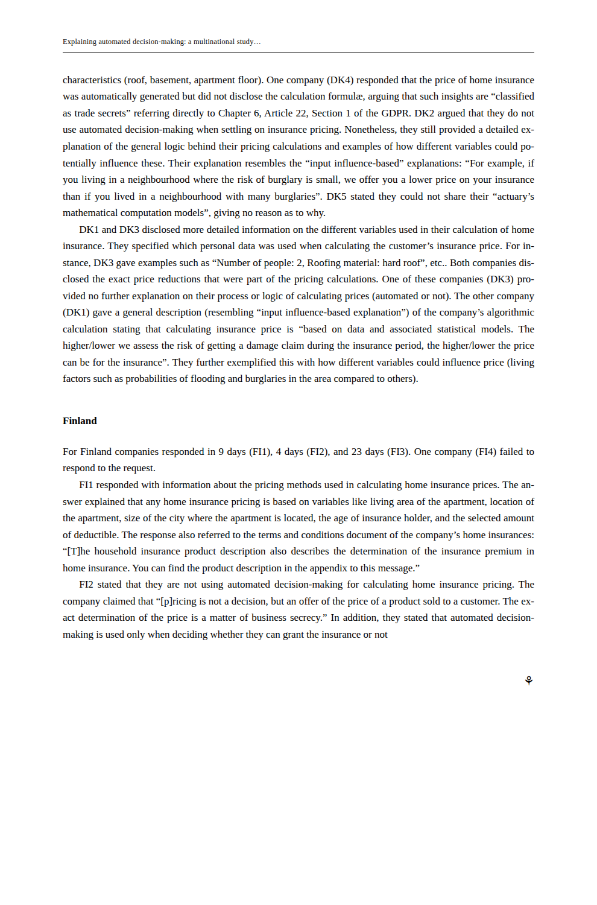Explaining automated decision-making: a multinational study…
characteristics (roof, basement, apartment floor). One company (DK4) responded that the price of home insurance was automatically generated but did not disclose the calculation formulæ, arguing that such insights are “classified as trade secrets” referring directly to Chapter 6, Article 22, Section 1 of the GDPR. DK2 argued that they do not use automated decision-making when settling on insurance pricing. Nonetheless, they still provided a detailed explanation of the general logic behind their pricing calculations and examples of how different variables could potentially influence these. Their explanation resembles the “input influence-based” explanations: “For example, if you living in a neighbourhood where the risk of burglary is small, we offer you a lower price on your insurance than if you lived in a neighbourhood with many burglaries”. DK5 stated they could not share their “actuary’s mathematical computation models”, giving no reason as to why.
DK1 and DK3 disclosed more detailed information on the different variables used in their calculation of home insurance. They specified which personal data was used when calculating the customer’s insurance price. For instance, DK3 gave examples such as “Number of people: 2, Roofing material: hard roof”, etc.. Both companies disclosed the exact price reductions that were part of the pricing calculations. One of these companies (DK3) provided no further explanation on their process or logic of calculating prices (automated or not). The other company (DK1) gave a general description (resembling “input influence-based explanation”) of the company’s algorithmic calculation stating that calculating insurance price is “based on data and associated statistical models. The higher/lower we assess the risk of getting a damage claim during the insurance period, the higher/lower the price can be for the insurance”. They further exemplified this with how different variables could influence price (living factors such as probabilities of flooding and burglaries in the area compared to others).
Finland
For Finland companies responded in 9 days (FI1), 4 days (FI2), and 23 days (FI3). One company (FI4) failed to respond to the request.
FI1 responded with information about the pricing methods used in calculating home insurance prices. The answer explained that any home insurance pricing is based on variables like living area of the apartment, location of the apartment, size of the city where the apartment is located, the age of insurance holder, and the selected amount of deductible. The response also referred to the terms and conditions document of the company’s home insurances: “[T]he household insurance product description also describes the determination of the insurance premium in home insurance. You can find the product description in the appendix to this message.”
FI2 stated that they are not using automated decision-making for calculating home insurance pricing. The company claimed that “[p]ricing is not a decision, but an offer of the price of a product sold to a customer. The exact determination of the price is a matter of business secrecy.” In addition, they stated that automated decision-making is used only when deciding whether they can grant the insurance or not
⚘